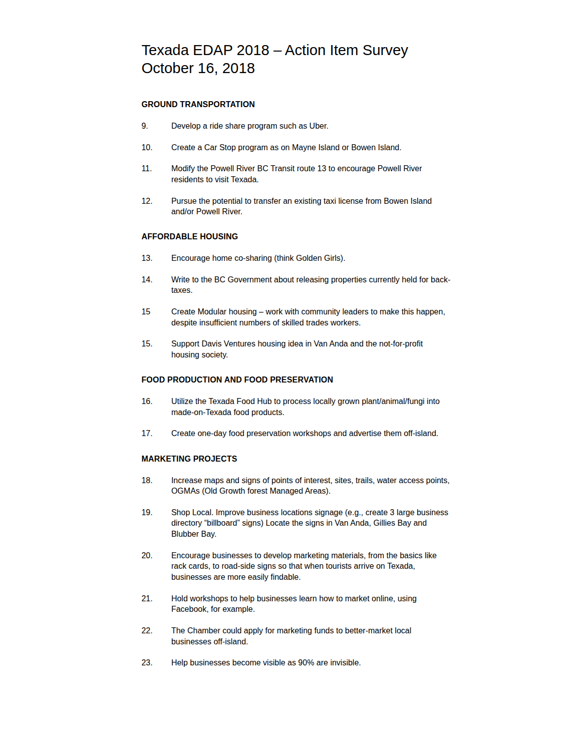Texada EDAP 2018 – Action Item Survey
October 16, 2018
GROUND TRANSPORTATION
9. Develop a ride share program such as Uber.
10. Create a Car Stop program as on Mayne Island or Bowen Island.
11. Modify the Powell River BC Transit route 13 to encourage Powell River residents to visit Texada.
12. Pursue the potential to transfer an existing taxi license from Bowen Island and/or Powell River.
AFFORDABLE HOUSING
13. Encourage home co-sharing (think Golden Girls).
14. Write to the BC Government about releasing properties currently held for back-taxes.
15 Create Modular housing – work with community leaders to make this happen, despite insufficient numbers of skilled trades workers.
15. Support Davis Ventures housing idea in Van Anda and the not-for-profit housing society.
FOOD PRODUCTION AND FOOD PRESERVATION
16. Utilize the Texada Food Hub to process locally grown plant/animal/fungi into made-on-Texada food products.
17. Create one-day food preservation workshops and advertise them off-island.
MARKETING PROJECTS
18. Increase maps and signs of points of interest, sites, trails, water access points, OGMAs (Old Growth forest Managed Areas).
19. Shop Local. Improve business locations signage (e.g., create 3 large business directory “billboard” signs) Locate the signs in Van Anda, Gillies Bay and Blubber Bay.
20. Encourage businesses to develop marketing materials, from the basics like rack cards, to road-side signs so that when tourists arrive on Texada, businesses are more easily findable.
21. Hold workshops to help businesses learn how to market online, using Facebook, for example.
22. The Chamber could apply for marketing funds to better-market local businesses off-island.
23. Help businesses become visible as 90% are invisible.